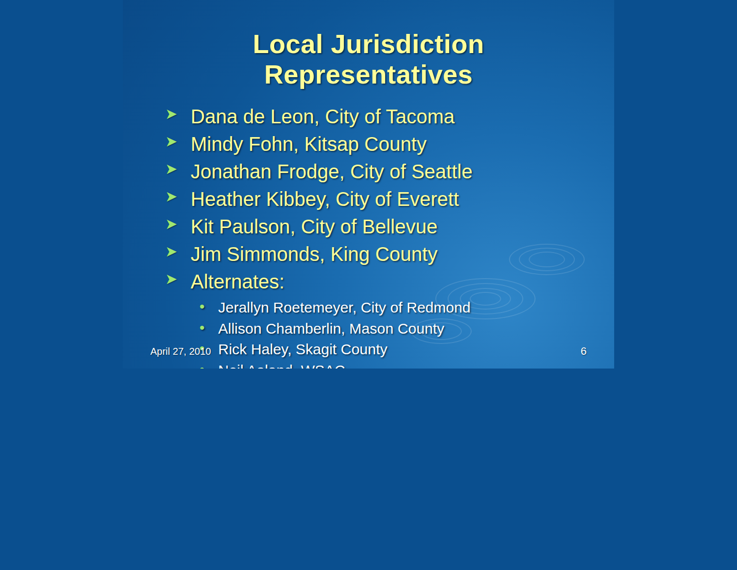Local Jurisdiction Representatives
Dana de Leon, City of Tacoma
Mindy Fohn, Kitsap County
Jonathan Frodge, City of Seattle
Heather Kibbey, City of Everett
Kit Paulson, City of Bellevue
Jim Simmonds, King County
Alternates:
Jerallyn Roetemeyer, City of Redmond
Allison Chamberlin, Mason County
Rick Haley, Skagit County
Neil Aaland, WSAC
Andy Meyer, AWC
April 27, 2010 6